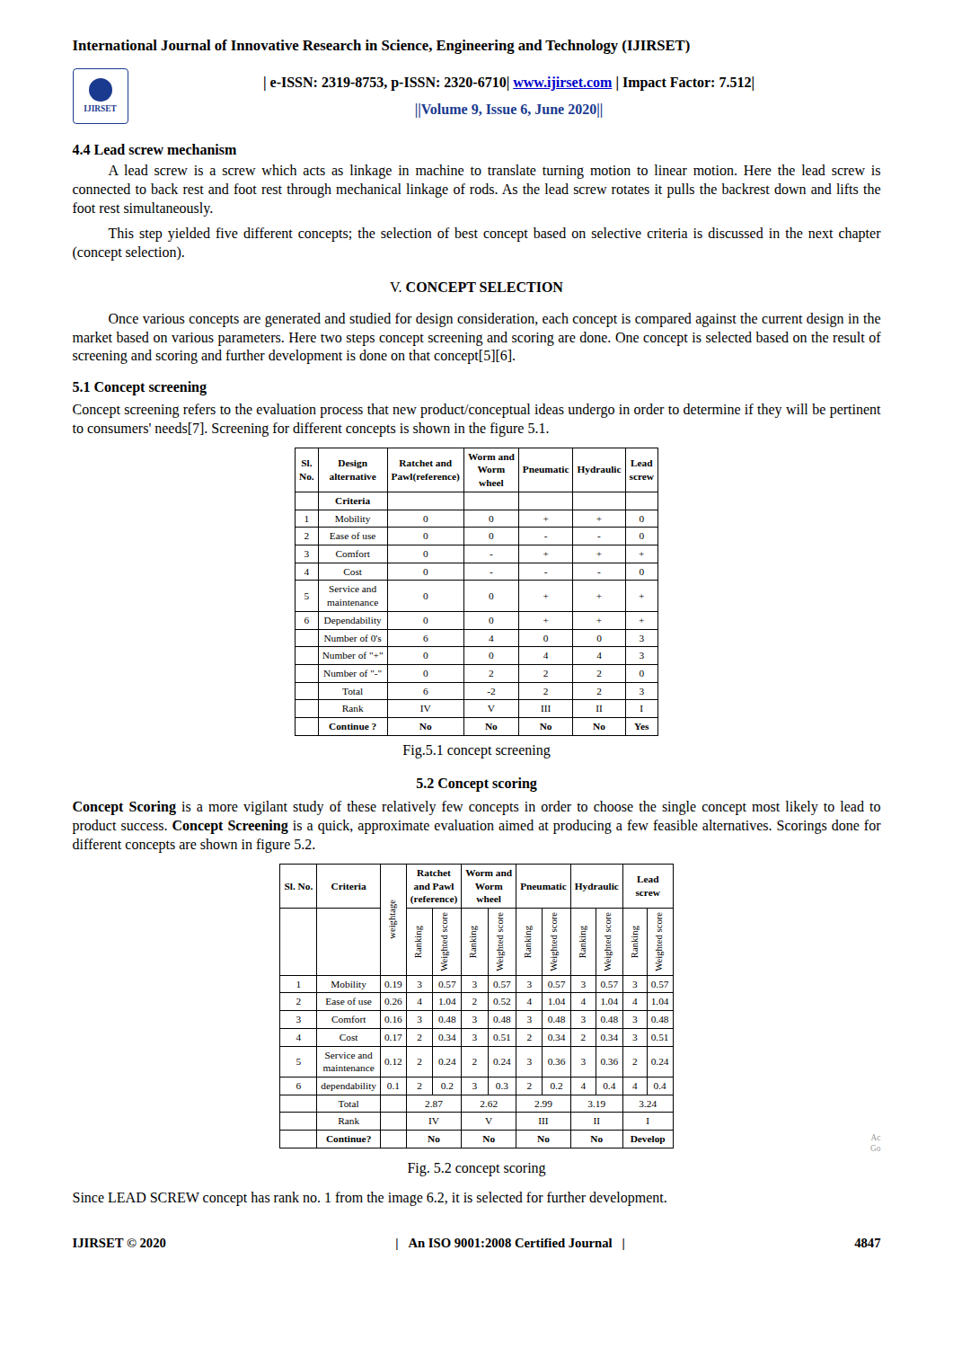International Journal of Innovative Research in Science, Engineering and Technology (IJIRSET)
IJIRSET
| e-ISSN: 2319-8753, p-ISSN: 2320-6710| www.ijirset.com | Impact Factor: 7.512|
||Volume 9, Issue 6, June 2020||
4.4 Lead screw mechanism
A lead screw is a screw which acts as linkage in machine to translate turning motion to linear motion. Here the lead screw is connected to back rest and foot rest through mechanical linkage of rods. As the lead screw rotates it pulls the backrest down and lifts the foot rest simultaneously.
This step yielded five different concepts; the selection of best concept based on selective criteria is discussed in the next chapter (concept selection).
V. CONCEPT SELECTION
Once various concepts are generated and studied for design consideration, each concept is compared against the current design in the market based on various parameters. Here two steps concept screening and scoring are done. One concept is selected based on the result of screening and scoring and further development is done on that concept[5][6].
5.1 Concept screening
Concept screening refers to the evaluation process that new product/conceptual ideas undergo in order to determine if they will be pertinent to consumers' needs[7]. Screening for different concepts is shown in the figure 5.1.
| Sl. No. | Design alternative | Ratchet and Pawl(reference) | Worm and Worm wheel | Pneumatic | Hydraulic | Lead screw |
| | Criteria | | | | | |
| 1 | Mobility | 0 | 0 | + | + | 0 |
| 2 | Ease of use | 0 | 0 | - | - | 0 |
| 3 | Comfort | 0 | - | + | + | + |
| 4 | Cost | 0 | - | - | - | 0 |
| 5 | Service and maintenance | 0 | 0 | + | + | + |
| 6 | Dependability | 0 | 0 | + | + | + |
| | Number of 0's | 6 | 4 | 0 | 0 | 3 |
| | Number of "+" | 0 | 0 | 4 | 4 | 3 |
| | Number of "-" | 0 | 2 | 2 | 2 | 0 |
| | Total | 6 | -2 | 2 | 2 | 3 |
| | Rank | IV | V | III | II | I |
| | Continue ? | No | No | No | No | Yes |
Fig.5.1 concept screening
5.2 Concept scoring
Concept Scoring is a more vigilant study of these relatively few concepts in order to choose the single concept most likely to lead to product success. Concept Screening is a quick, approximate evaluation aimed at producing a few feasible alternatives. Scorings done for different concepts are shown in figure 5.2.
| Sl. No. | Criteria | weightage | Ratchet and Pawl (reference) | Worm and Worm wheel | Pneumatic | Hydraulic | Lead screw |
| Ranking | Weighted score | Ranking | Weighted score | Ranking | Weighted score | Ranking | Weighted score | Ranking | Weighted score |
| 1 | Mobility | 0.19 | 3 | 0.57 | 3 | 0.57 | 3 | 0.57 | 3 | 0.57 | 3 | 0.57 |
| 2 | Ease of use | 0.26 | 4 | 1.04 | 2 | 0.52 | 4 | 1.04 | 4 | 1.04 | 4 | 1.04 |
| 3 | Comfort | 0.16 | 3 | 0.48 | 3 | 0.48 | 3 | 0.48 | 3 | 0.48 | 3 | 0.48 |
| 4 | Cost | 0.17 | 2 | 0.34 | 3 | 0.51 | 2 | 0.34 | 2 | 0.34 | 3 | 0.51 |
| 5 | Service and maintenance | 0.12 | 2 | 0.24 | 2 | 0.24 | 3 | 0.36 | 3 | 0.36 | 2 | 0.24 |
| 6 | dependability | 0.1 | 2 | 0.2 | 3 | 0.3 | 2 | 0.2 | 4 | 0.4 | 4 | 0.4 |
| | Total | | 2.87 | 2.62 | 2.99 | 3.19 | 3.24 |
| | Rank | | IV | V | III | II | I |
| | Continue? | | No | No | No | No | Develop |
Ac
Go
Fig. 5.2 concept scoring
Since LEAD SCREW concept has rank no. 1 from the image 6.2, it is selected for further development.
IJIRSET © 2020
| An ISO 9001:2008 Certified Journal |
4847